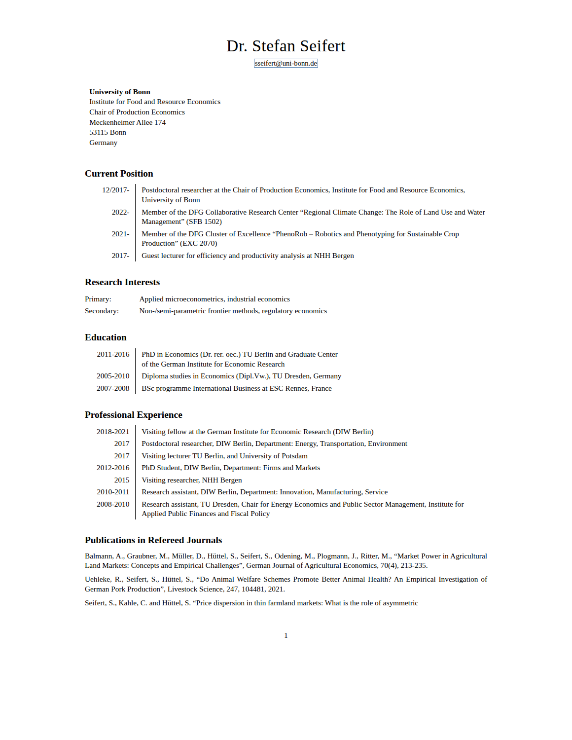Dr. Stefan Seifert
sseifert@uni-bonn.de
University of Bonn
Institute for Food and Resource Economics
Chair of Production Economics
Meckenheimer Allee 174
53115 Bonn
Germany
Current Position
| 12/2017- | Postdoctoral researcher at the Chair of Production Economics, Institute for Food and Resource Economics, University of Bonn |
| 2022- | Member of the DFG Collaborative Research Center “Regional Climate Change: The Role of Land Use and Water Management” (SFB 1502) |
| 2021- | Member of the DFG Cluster of Excellence “PhenoRob – Robotics and Phenotyping for Sustainable Crop Production” (EXC 2070) |
| 2017- | Guest lecturer for efficiency and productivity analysis at NHH Bergen |
Research Interests
| Primary: | Applied microeconometrics, industrial economics |
| Secondary: | Non-/semi-parametric frontier methods, regulatory economics |
Education
| 2011-2016 | PhD in Economics (Dr. rer. oec.) TU Berlin and Graduate Center of the German Institute for Economic Research |
| 2005-2010 | Diploma studies in Economics (Dipl.Vw.), TU Dresden, Germany |
| 2007-2008 | BSc programme International Business at ESC Rennes, France |
Professional Experience
| 2018-2021 | Visiting fellow at the German Institute for Economic Research (DIW Berlin) |
| 2017 | Postdoctoral researcher, DIW Berlin, Department: Energy, Transportation, Environment |
| 2017 | Visiting lecturer TU Berlin, and University of Potsdam |
| 2012-2016 | PhD Student, DIW Berlin, Department: Firms and Markets |
| 2015 | Visiting researcher, NHH Bergen |
| 2010-2011 | Research assistant, DIW Berlin, Department: Innovation, Manufacturing, Service |
| 2008-2010 | Research assistant, TU Dresden, Chair for Energy Economics and Public Sector Management, Institute for Applied Public Finances and Fiscal Policy |
Publications in Refereed Journals
Balmann, A., Graubner, M., Müller, D., Hüttel, S., Seifert, S., Odening, M., Plogmann, J., Ritter, M., “Market Power in Agricultural Land Markets: Concepts and Empirical Challenges”, German Journal of Agricultural Economics, 70(4), 213-235.
Uehleke, R., Seifert, S., Hüttel, S., “Do Animal Welfare Schemes Promote Better Animal Health? An Empirical Investigation of German Pork Production”, Livestock Science, 247, 104481, 2021.
Seifert, S., Kahle, C. and Hüttel, S. “Price dispersion in thin farmland markets: What is the role of asymmetric
1